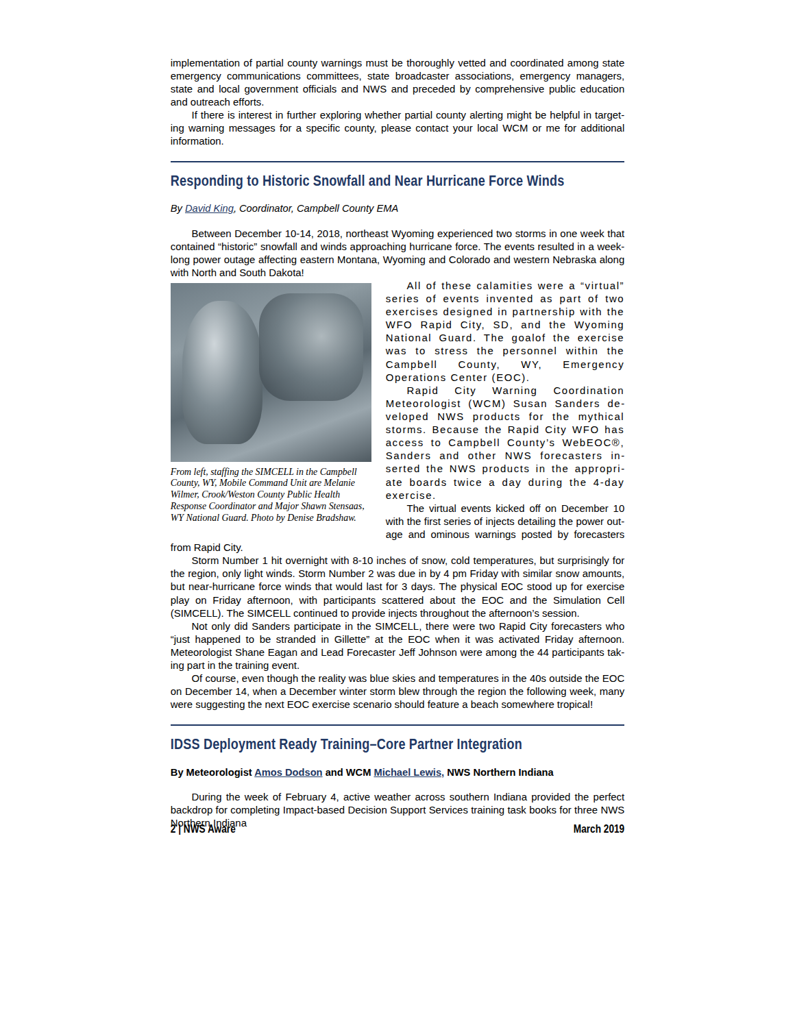implementation of partial county warnings must be thoroughly vetted and coordinated among state emergency communications committees, state broadcaster associations, emergency managers, state and local government officials and NWS and preceded by comprehensive public education and outreach efforts.
If there is interest in further exploring whether partial county alerting might be helpful in targeting warning messages for a specific county, please contact your local WCM or me for additional information.
Responding to Historic Snowfall and Near Hurricane Force Winds
By David King, Coordinator, Campbell County EMA
Between December 10-14, 2018, northeast Wyoming experienced two storms in one week that contained “historic” snowfall and winds approaching hurricane force. The events resulted in a week-long power outage affecting eastern Montana, Wyoming and Colorado and western Nebraska along with North and South Dakota!
From left, staffing the SIMCELL in the Campbell County, WY, Mobile Command Unit are Melanie Wilmer, Crook/Weston County Public Health Response Coordinator and Major Shawn Stensaas, WY National Guard. Photo by Denise Bradshaw.
All of these calamities were a “virtual” series of events invented as part of two exercises designed in partnership with the WFO Rapid City, SD, and the Wyoming National Guard. The goalof the exercise was to stress the personnel within the Campbell County, WY, Emergency Operations Center (EOC).
Rapid City Warning Coordination Meteorologist (WCM) Susan Sanders developed NWS products for the mythical storms. Because the Rapid City WFO has access to Campbell County’s WebEOC®, Sanders and other NWS forecasters inserted the NWS products in the appropriate boards twice a day during the 4-day exercise.
The virtual events kicked off on December 10 with the first series of injects detailing the power outage and ominous warnings posted by forecasters from Rapid City.
Storm Number 1 hit overnight with 8-10 inches of snow, cold temperatures, but surprisingly for the region, only light winds. Storm Number 2 was due in by 4 pm Friday with similar snow amounts, but near-hurricane force winds that would last for 3 days. The physical EOC stood up for exercise play on Friday afternoon, with participants scattered about the EOC and the Simulation Cell (SIMCELL). The SIMCELL continued to provide injects throughout the afternoon’s session.
Not only did Sanders participate in the SIMCELL, there were two Rapid City forecasters who “just happened to be stranded in Gillette” at the EOC when it was activated Friday afternoon. Meteorologist Shane Eagan and Lead Forecaster Jeff Johnson were among the 44 participants taking part in the training event.
Of course, even though the reality was blue skies and temperatures in the 40s outside the EOC on December 14, when a December winter storm blew through the region the following week, many were suggesting the next EOC exercise scenario should feature a beach somewhere tropical!
IDSS Deployment Ready Training–Core Partner Integration
By Meteorologist Amos Dodson and WCM Michael Lewis, NWS Northern Indiana
During the week of February 4, active weather across southern Indiana provided the perfect backdrop for completing Impact-based Decision Support Services training task books for three NWS Northern Indiana
2 | NWS Aware March 2019